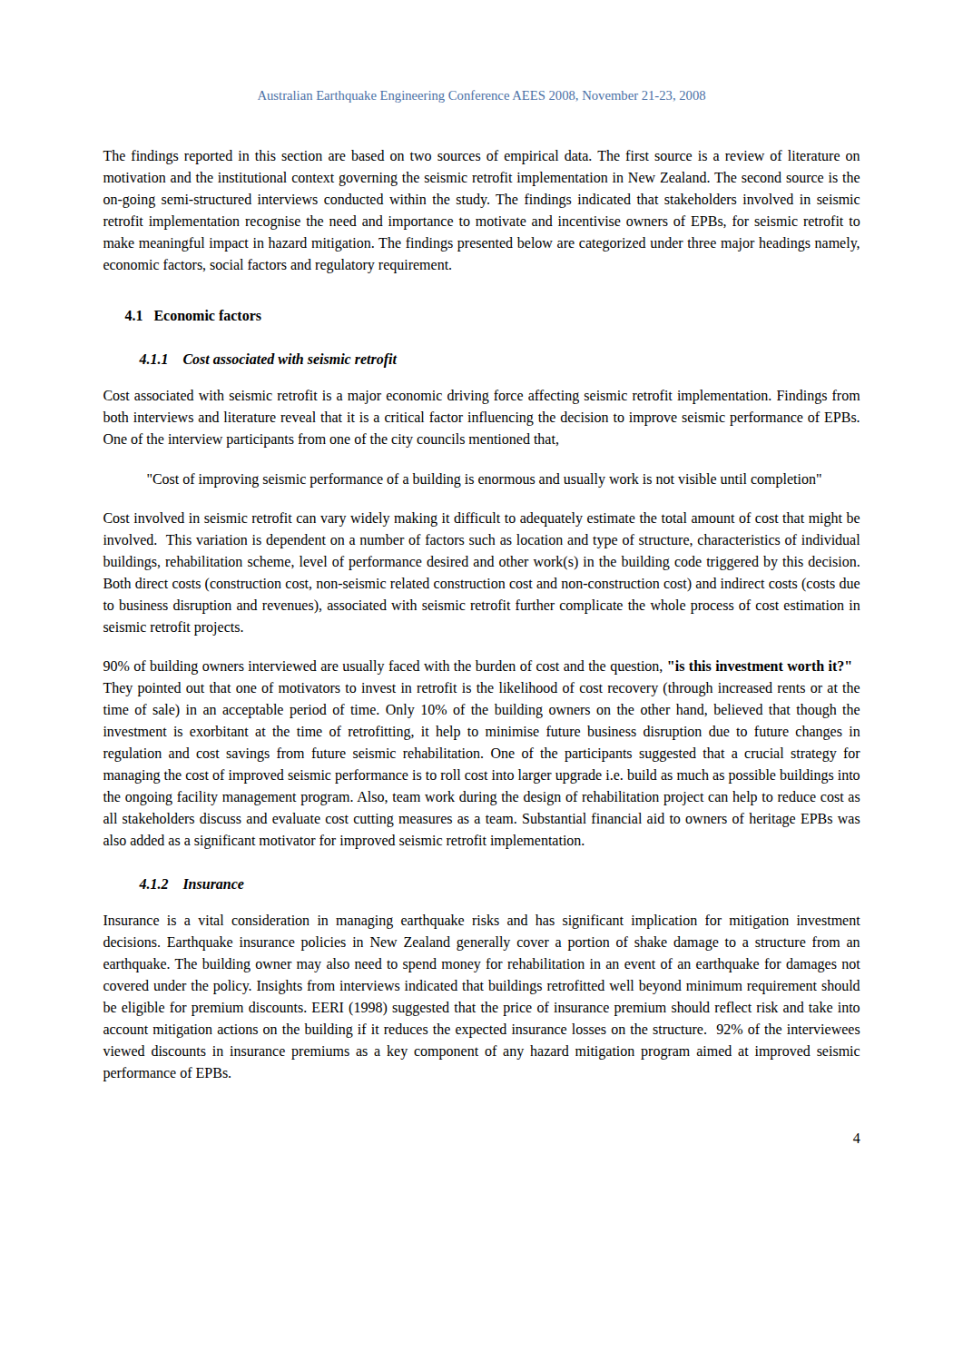Australian Earthquake Engineering Conference AEES 2008, November 21-23, 2008
The findings reported in this section are based on two sources of empirical data. The first source is a review of literature on motivation and the institutional context governing the seismic retrofit implementation in New Zealand. The second source is the on-going semi-structured interviews conducted within the study. The findings indicated that stakeholders involved in seismic retrofit implementation recognise the need and importance to motivate and incentivise owners of EPBs, for seismic retrofit to make meaningful impact in hazard mitigation. The findings presented below are categorized under three major headings namely, economic factors, social factors and regulatory requirement.
4.1 Economic factors
4.1.1 Cost associated with seismic retrofit
Cost associated with seismic retrofit is a major economic driving force affecting seismic retrofit implementation. Findings from both interviews and literature reveal that it is a critical factor influencing the decision to improve seismic performance of EPBs. One of the interview participants from one of the city councils mentioned that,
"Cost of improving seismic performance of a building is enormous and usually work is not visible until completion"
Cost involved in seismic retrofit can vary widely making it difficult to adequately estimate the total amount of cost that might be involved. This variation is dependent on a number of factors such as location and type of structure, characteristics of individual buildings, rehabilitation scheme, level of performance desired and other work(s) in the building code triggered by this decision. Both direct costs (construction cost, non-seismic related construction cost and non-construction cost) and indirect costs (costs due to business disruption and revenues), associated with seismic retrofit further complicate the whole process of cost estimation in seismic retrofit projects.
90% of building owners interviewed are usually faced with the burden of cost and the question, "is this investment worth it?" They pointed out that one of motivators to invest in retrofit is the likelihood of cost recovery (through increased rents or at the time of sale) in an acceptable period of time. Only 10% of the building owners on the other hand, believed that though the investment is exorbitant at the time of retrofitting, it help to minimise future business disruption due to future changes in regulation and cost savings from future seismic rehabilitation. One of the participants suggested that a crucial strategy for managing the cost of improved seismic performance is to roll cost into larger upgrade i.e. build as much as possible buildings into the ongoing facility management program. Also, team work during the design of rehabilitation project can help to reduce cost as all stakeholders discuss and evaluate cost cutting measures as a team. Substantial financial aid to owners of heritage EPBs was also added as a significant motivator for improved seismic retrofit implementation.
4.1.2 Insurance
Insurance is a vital consideration in managing earthquake risks and has significant implication for mitigation investment decisions. Earthquake insurance policies in New Zealand generally cover a portion of shake damage to a structure from an earthquake. The building owner may also need to spend money for rehabilitation in an event of an earthquake for damages not covered under the policy. Insights from interviews indicated that buildings retrofitted well beyond minimum requirement should be eligible for premium discounts. EERI (1998) suggested that the price of insurance premium should reflect risk and take into account mitigation actions on the building if it reduces the expected insurance losses on the structure. 92% of the interviewees viewed discounts in insurance premiums as a key component of any hazard mitigation program aimed at improved seismic performance of EPBs.
4